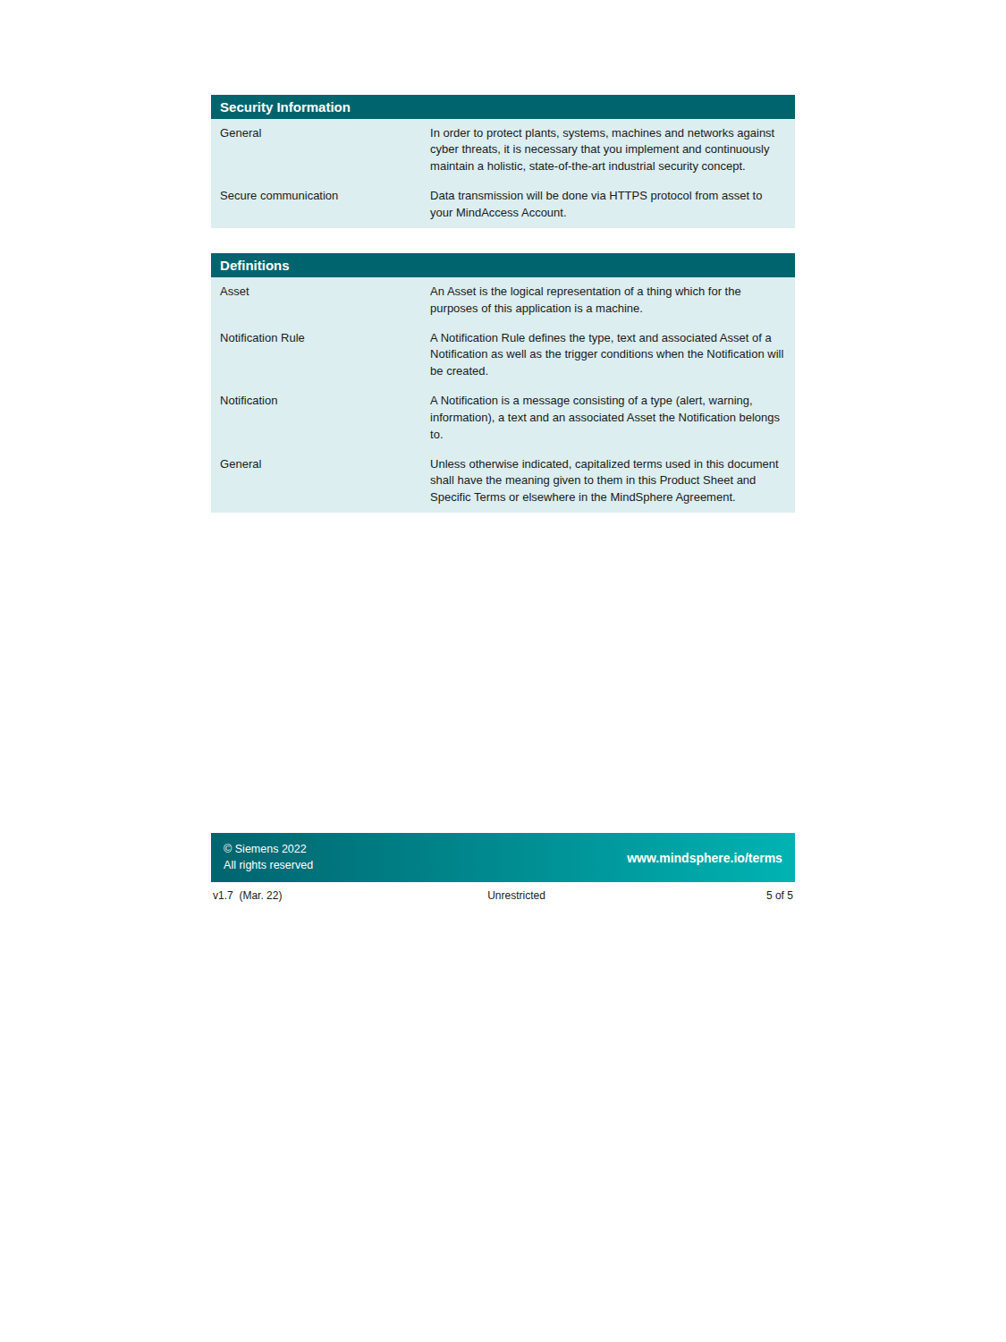Security Information
| General | In order to protect plants, systems, machines and networks against cyber threats, it is necessary that you implement and continuously maintain a holistic, state-of-the-art industrial security concept. |
| Secure communication | Data transmission will be done via HTTPS protocol from asset to your MindAccess Account. |
Definitions
| Asset | An Asset is the logical representation of a thing which for the purposes of this application is a machine. |
| Notification Rule | A Notification Rule defines the type, text and associated Asset of a Notification as well as the trigger conditions when the Notification will be created. |
| Notification | A Notification is a message consisting of a type (alert, warning, information), a text and an associated Asset the Notification belongs to. |
| General | Unless otherwise indicated, capitalized terms used in this document shall have the meaning given to them in this Product Sheet and Specific Terms or elsewhere in the MindSphere Agreement. |
© Siemens 2022
All rights reserved
www.mindsphere.io/terms
v1.7 (Mar. 22)
Unrestricted
5 of 5